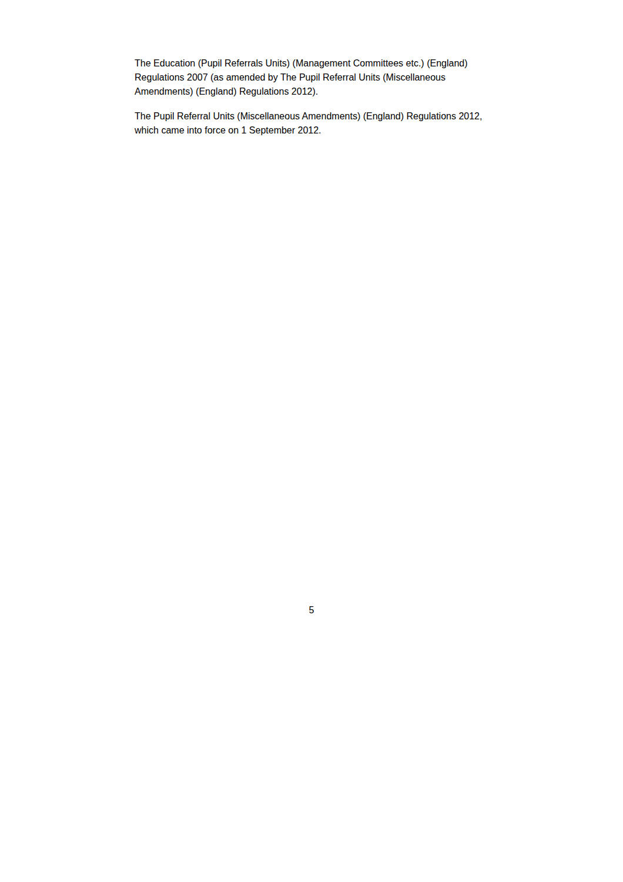The Education (Pupil Referrals Units) (Management Committees etc.) (England) Regulations 2007 (as amended by The Pupil Referral Units (Miscellaneous Amendments) (England) Regulations 2012).
The Pupil Referral Units (Miscellaneous Amendments) (England) Regulations 2012, which came into force on 1 September 2012.
5